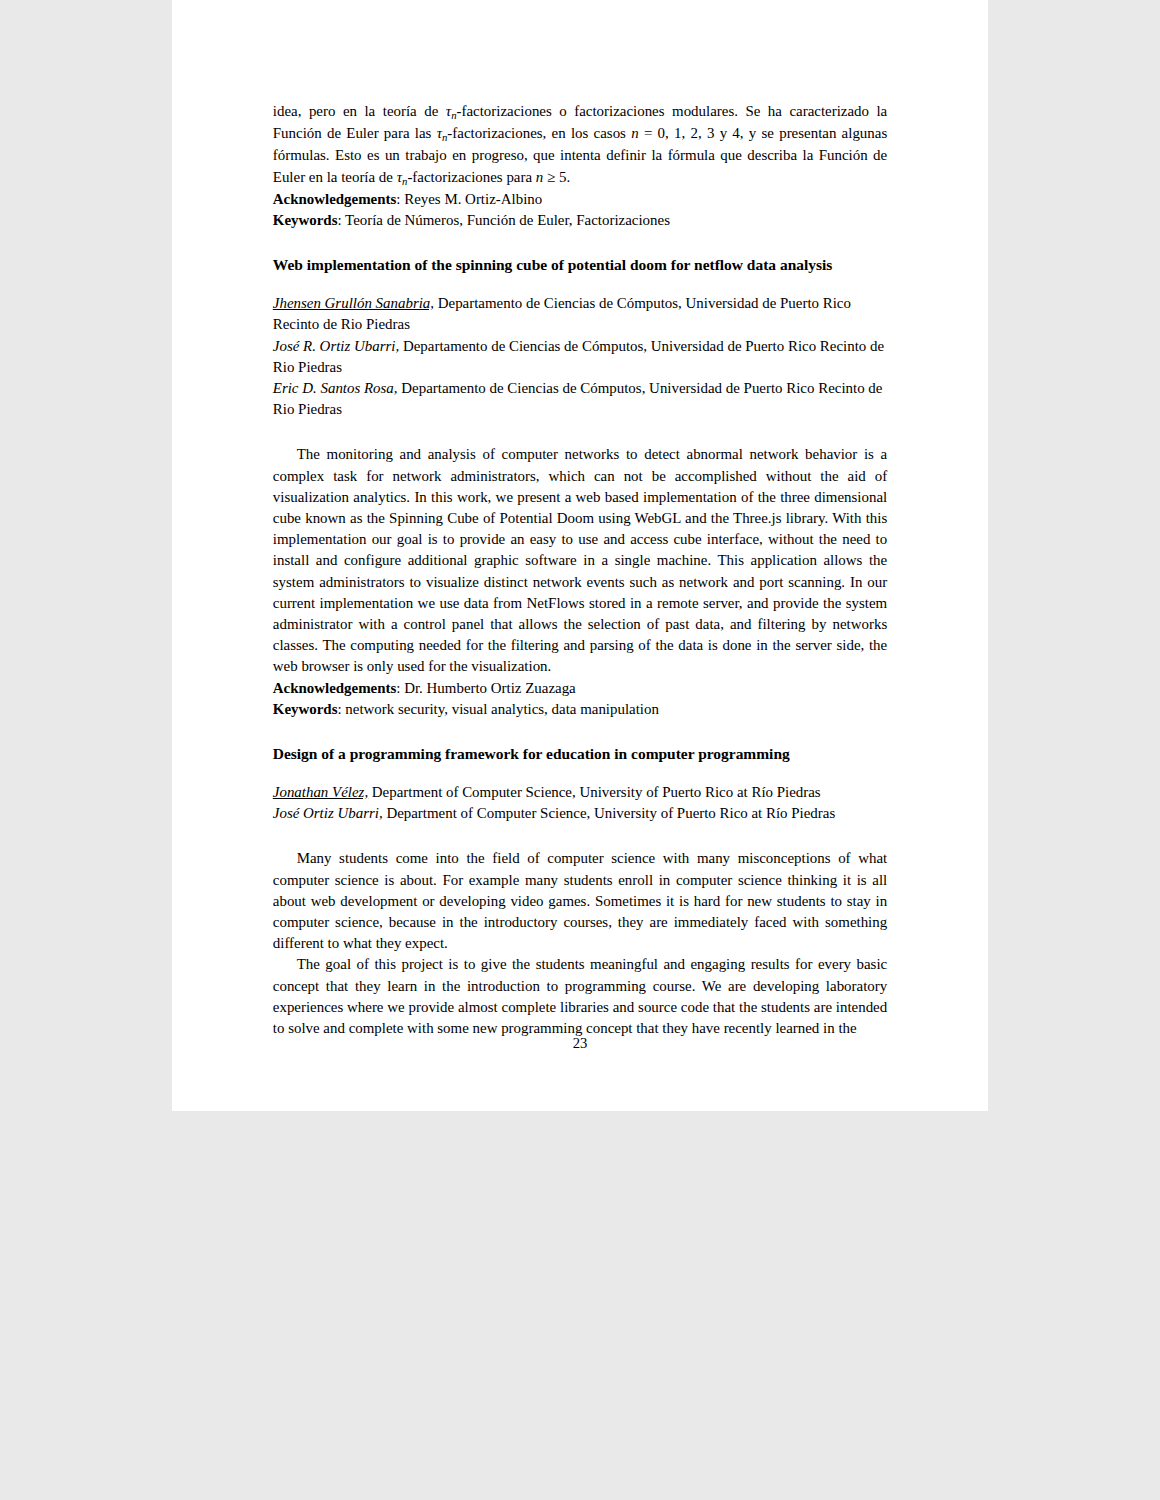idea, pero en la teoría de τn-factorizaciones o factorizaciones modulares. Se ha caracterizado la Función de Euler para las τn-factorizaciones, en los casos n = 0, 1, 2, 3 y 4, y se presentan algunas fórmulas. Esto es un trabajo en progreso, que intenta definir la fórmula que describa la Función de Euler en la teoría de τn-factorizaciones para n ≥ 5.
Acknowledgements: Reyes M. Ortiz-Albino
Keywords: Teoría de Números, Función de Euler, Factorizaciones
Web implementation of the spinning cube of potential doom for netflow data analysis
Jhensen Grullón Sanabria, Departamento de Ciencias de Cómputos, Universidad de Puerto Rico Recinto de Rio Piedras
José R. Ortiz Ubarri, Departamento de Ciencias de Cómputos, Universidad de Puerto Rico Recinto de Rio Piedras
Eric D. Santos Rosa, Departamento de Ciencias de Cómputos, Universidad de Puerto Rico Recinto de Rio Piedras
The monitoring and analysis of computer networks to detect abnormal network behavior is a complex task for network administrators, which can not be accomplished without the aid of visualization analytics. In this work, we present a web based implementation of the three dimensional cube known as the Spinning Cube of Potential Doom using WebGL and the Three.js library. With this implementation our goal is to provide an easy to use and access cube interface, without the need to install and configure additional graphic software in a single machine. This application allows the system administrators to visualize distinct network events such as network and port scanning. In our current implementation we use data from NetFlows stored in a remote server, and provide the system administrator with a control panel that allows the selection of past data, and filtering by networks classes. The computing needed for the filtering and parsing of the data is done in the server side, the web browser is only used for the visualization.
Acknowledgements: Dr. Humberto Ortiz Zuazaga
Keywords: network security, visual analytics, data manipulation
Design of a programming framework for education in computer programming
Jonathan Vélez, Department of Computer Science, University of Puerto Rico at Río Piedras
José Ortiz Ubarri, Department of Computer Science, University of Puerto Rico at Río Piedras
Many students come into the field of computer science with many misconceptions of what computer science is about. For example many students enroll in computer science thinking it is all about web development or developing video games. Sometimes it is hard for new students to stay in computer science, because in the introductory courses, they are immediately faced with something different to what they expect.
The goal of this project is to give the students meaningful and engaging results for every basic concept that they learn in the introduction to programming course. We are developing laboratory experiences where we provide almost complete libraries and source code that the students are intended to solve and complete with some new programming concept that they have recently learned in the
23